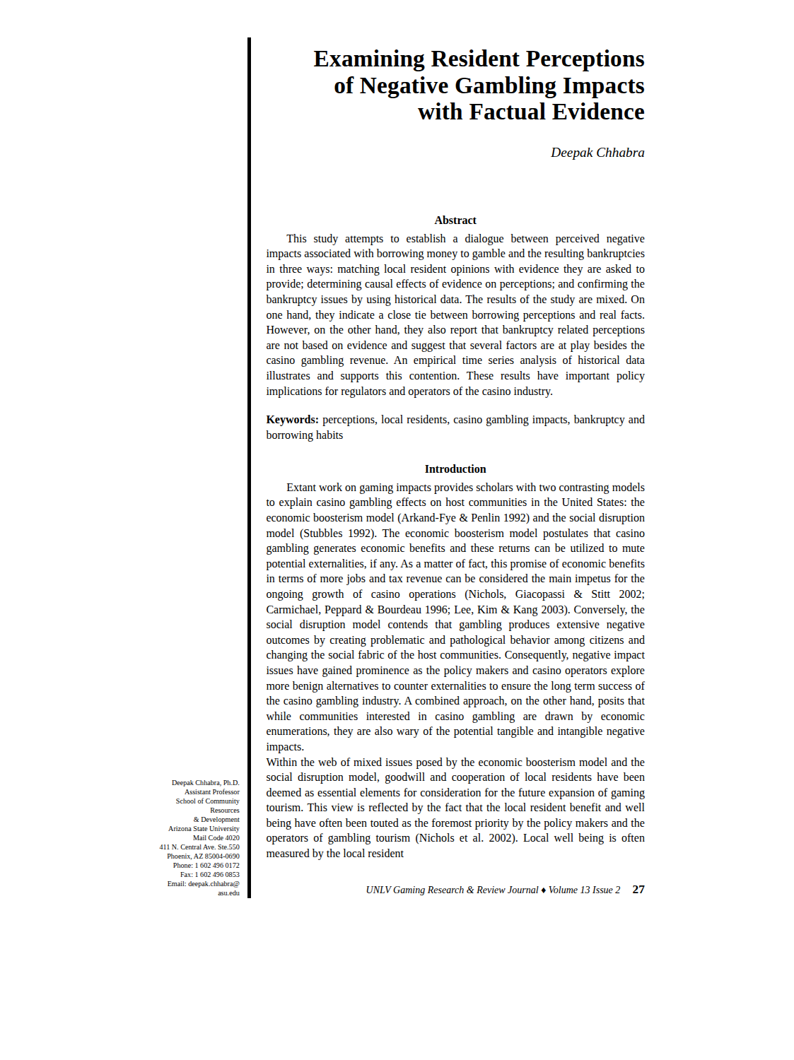Deepak Chhabra, Ph.D.
Assistant Professor
School of Community
Resources
& Development
Arizona State University
Mail Code 4020
411 N. Central Ave. Ste.550
Phoenix, AZ 85004-0690
Phone: 1 602 496 0172
Fax: 1 602 496 0853
Email: deepak.chhabra@
asu.edu
Examining Resident Perceptions
of Negative Gambling Impacts
with Factual Evidence
Deepak Chhabra
Abstract
This study attempts to establish a dialogue between perceived negative impacts associated with borrowing money to gamble and the resulting bankruptcies in three ways: matching local resident opinions with evidence they are asked to provide; determining causal effects of evidence on perceptions; and confirming the bankruptcy issues by using historical data. The results of the study are mixed. On one hand, they indicate a close tie between borrowing perceptions and real facts. However, on the other hand, they also report that bankruptcy related perceptions are not based on evidence and suggest that several factors are at play besides the casino gambling revenue. An empirical time series analysis of historical data illustrates and supports this contention. These results have important policy implications for regulators and operators of the casino industry.
Keywords: perceptions, local residents, casino gambling impacts, bankruptcy and borrowing habits
Introduction
Extant work on gaming impacts provides scholars with two contrasting models to explain casino gambling effects on host communities in the United States: the economic boosterism model (Arkand-Fye & Penlin 1992) and the social disruption model (Stubbles 1992). The economic boosterism model postulates that casino gambling generates economic benefits and these returns can be utilized to mute potential externalities, if any. As a matter of fact, this promise of economic benefits in terms of more jobs and tax revenue can be considered the main impetus for the ongoing growth of casino operations (Nichols, Giacopassi & Stitt 2002; Carmichael, Peppard & Bourdeau 1996; Lee, Kim & Kang 2003). Conversely, the social disruption model contends that gambling produces extensive negative outcomes by creating problematic and pathological behavior among citizens and changing the social fabric of the host communities. Consequently, negative impact issues have gained prominence as the policy makers and casino operators explore more benign alternatives to counter externalities to ensure the long term success of the casino gambling industry. A combined approach, on the other hand, posits that while communities interested in casino gambling are drawn by economic enumerations, they are also wary of the potential tangible and intangible negative impacts.
Within the web of mixed issues posed by the economic boosterism model and the social disruption model, goodwill and cooperation of local residents have been deemed as essential elements for consideration for the future expansion of gaming tourism. This view is reflected by the fact that the local resident benefit and well being have often been touted as the foremost priority by the policy makers and the operators of gambling tourism (Nichols et al. 2002). Local well being is often measured by the local resident
UNLV Gaming Research & Review Journal ♦ Volume 13 Issue 2 27